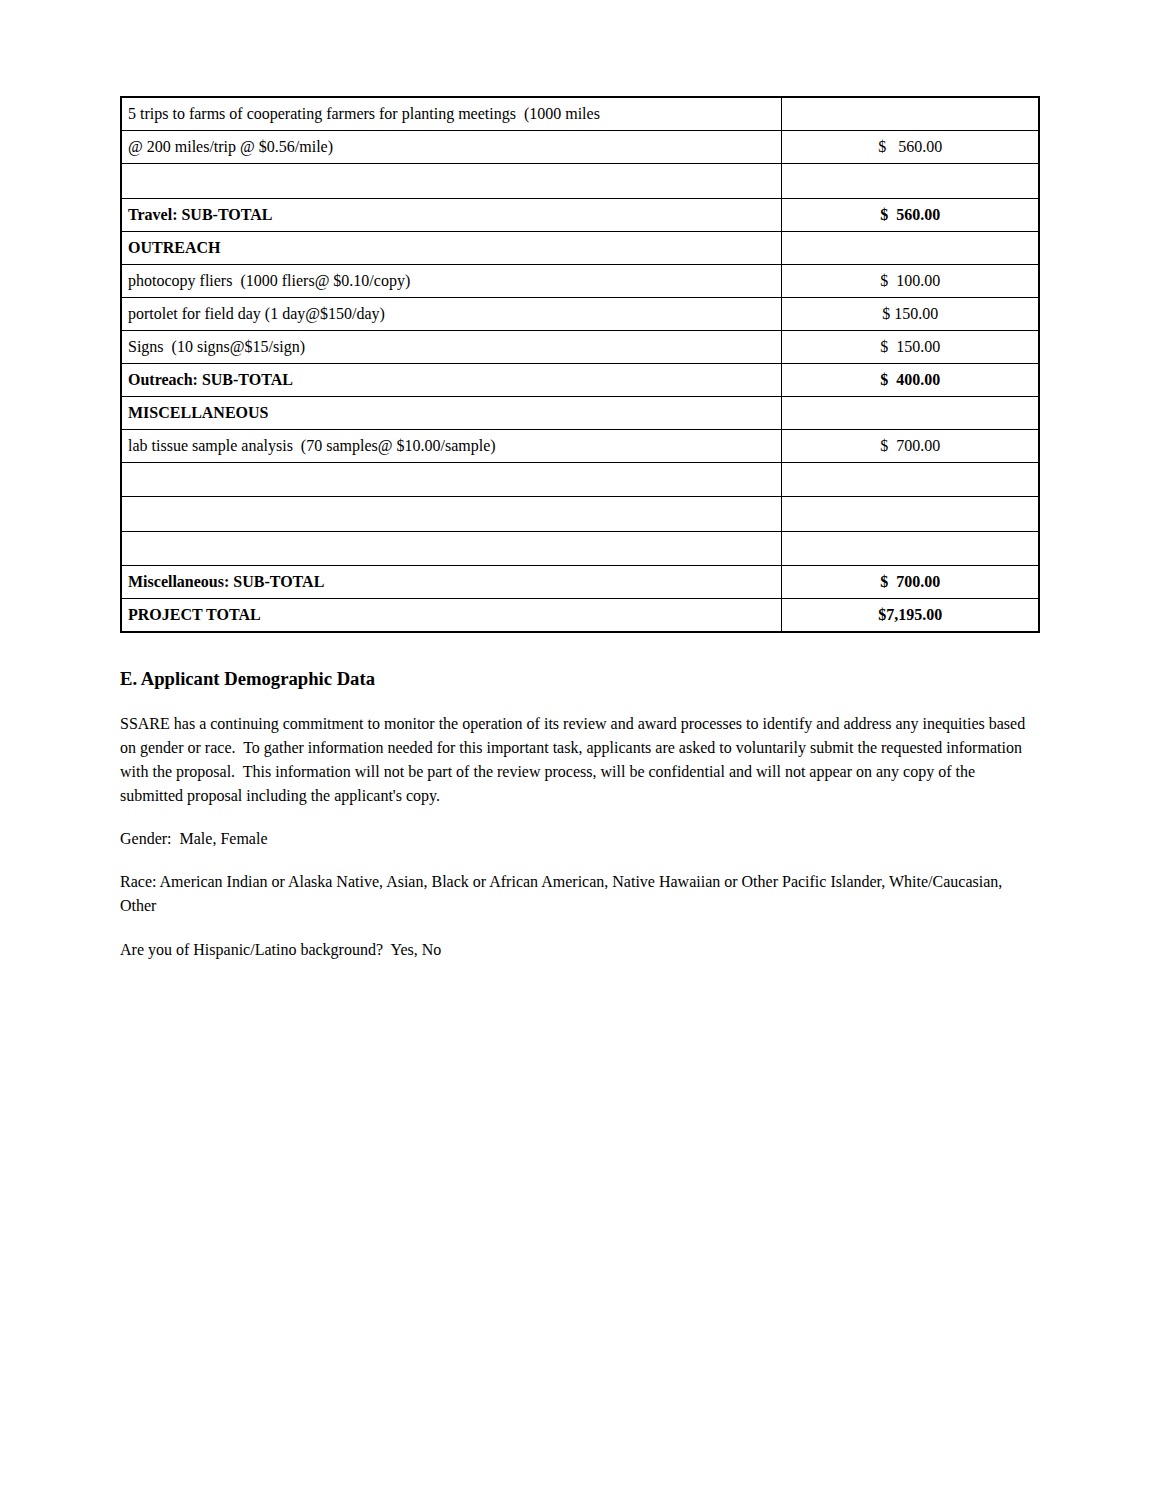| 5 trips to farms of cooperating farmers for planting meetings (1000 miles | |
| @ 200 miles/trip @ $0.56/mile) | $ 560.00 |
| Travel: SUB-TOTAL | $ 560.00 |
| OUTREACH | |
| photocopy fliers (1000 fliers@ $0.10/copy) | $ 100.00 |
| portolet for field day (1 day@$150/day) | $ 150.00 |
| Signs (10 signs@$15/sign) | $ 150.00 |
| Outreach: SUB-TOTAL | $ 400.00 |
| MISCELLANEOUS | |
| lab tissue sample analysis (70 samples@ $10.00/sample) | $ 700.00 |
| Miscellaneous: SUB-TOTAL | $ 700.00 |
| PROJECT TOTAL | $7,195.00 |
E. Applicant Demographic Data
SSARE has a continuing commitment to monitor the operation of its review and award processes to identify and address any inequities based on gender or race. To gather information needed for this important task, applicants are asked to voluntarily submit the requested information with the proposal. This information will not be part of the review process, will be confidential and will not appear on any copy of the submitted proposal including the applicant's copy.
Gender: Male, Female
Race: American Indian or Alaska Native, Asian, Black or African American, Native Hawaiian or Other Pacific Islander, White/Caucasian, Other
Are you of Hispanic/Latino background? Yes, No